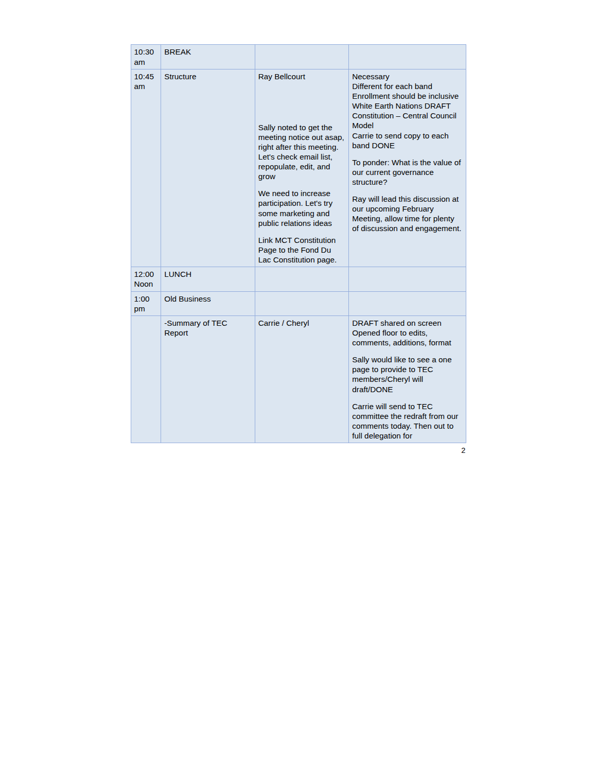| 10:30 am | BREAK | | |
| 10:45 am | Structure | Ray Bellcourt Sally noted to get the meeting notice out asap, right after this meeting. Let's check email list, repopulate, edit, and grow We need to increase participation. Let's try some marketing and public relations ideas Link MCT Constitution Page to the Fond Du Lac Constitution page. | Necessary Different for each band Enrollment should be inclusive White Earth Nations DRAFT Constitution – Central Council Model Carrie to send copy to each band DONE To ponder: What is the value of our current governance structure? Ray will lead this discussion at our upcoming February Meeting, allow time for plenty of discussion and engagement. |
| 12:00 Noon | LUNCH | | |
| 1:00 pm | Old Business | | |
| | -Summary of TEC Report | Carrie / Cheryl | DRAFT shared on screen Opened floor to edits, comments, additions, format Sally would like to see a one page to provide to TEC members/Cheryl will draft/DONE Carrie will send to TEC committee the redraft from our comments today. Then out to full delegation for |
2